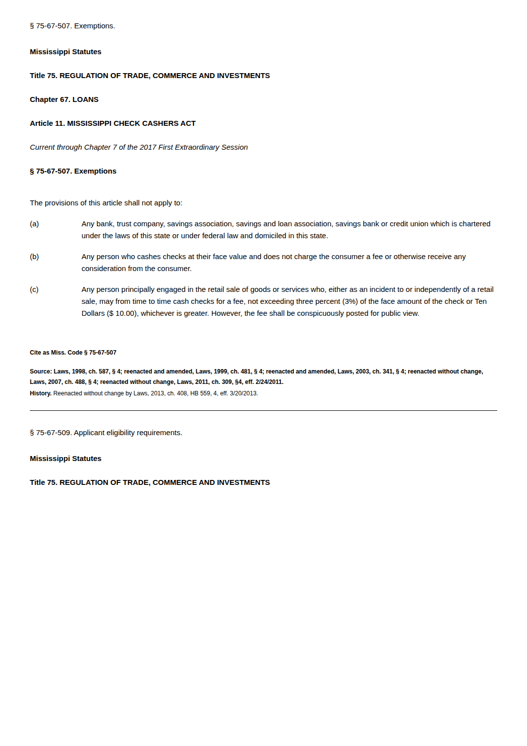§ 75-67-507. Exemptions.
Mississippi Statutes
Title 75. REGULATION OF TRADE, COMMERCE AND INVESTMENTS
Chapter 67. LOANS
Article 11. MISSISSIPPI CHECK CASHERS ACT
Current through Chapter 7 of the 2017 First Extraordinary Session
§ 75-67-507. Exemptions
The provisions of this article shall not apply to:
| (a) | | Any bank, trust company, savings association, savings and loan association, savings bank or credit union which is chartered under the laws of this state or under federal law and domiciled in this state. |
| (b) | | Any person who cashes checks at their face value and does not charge the consumer a fee or otherwise receive any consideration from the consumer. |
| (c) | | Any person principally engaged in the retail sale of goods or services who, either as an incident to or independently of a retail sale, may from time to time cash checks for a fee, not exceeding three percent (3%) of the face amount of the check or Ten Dollars ($ 10.00), whichever is greater. However, the fee shall be conspicuously posted for public view. |
Cite as Miss. Code § 75-67-507
Source: Laws, 1998, ch. 587, § 4; reenacted and amended, Laws, 1999, ch. 481, § 4; reenacted and amended, Laws, 2003, ch. 341, § 4; reenacted without change, Laws, 2007, ch. 488, § 4; reenacted without change, Laws, 2011, ch. 309, §4, eff. 2/24/2011.
History. Reenacted without change by Laws, 2013, ch. 408, HB 559, 4, eff. 3/20/2013.
§ 75-67-509. Applicant eligibility requirements.
Mississippi Statutes
Title 75. REGULATION OF TRADE, COMMERCE AND INVESTMENTS